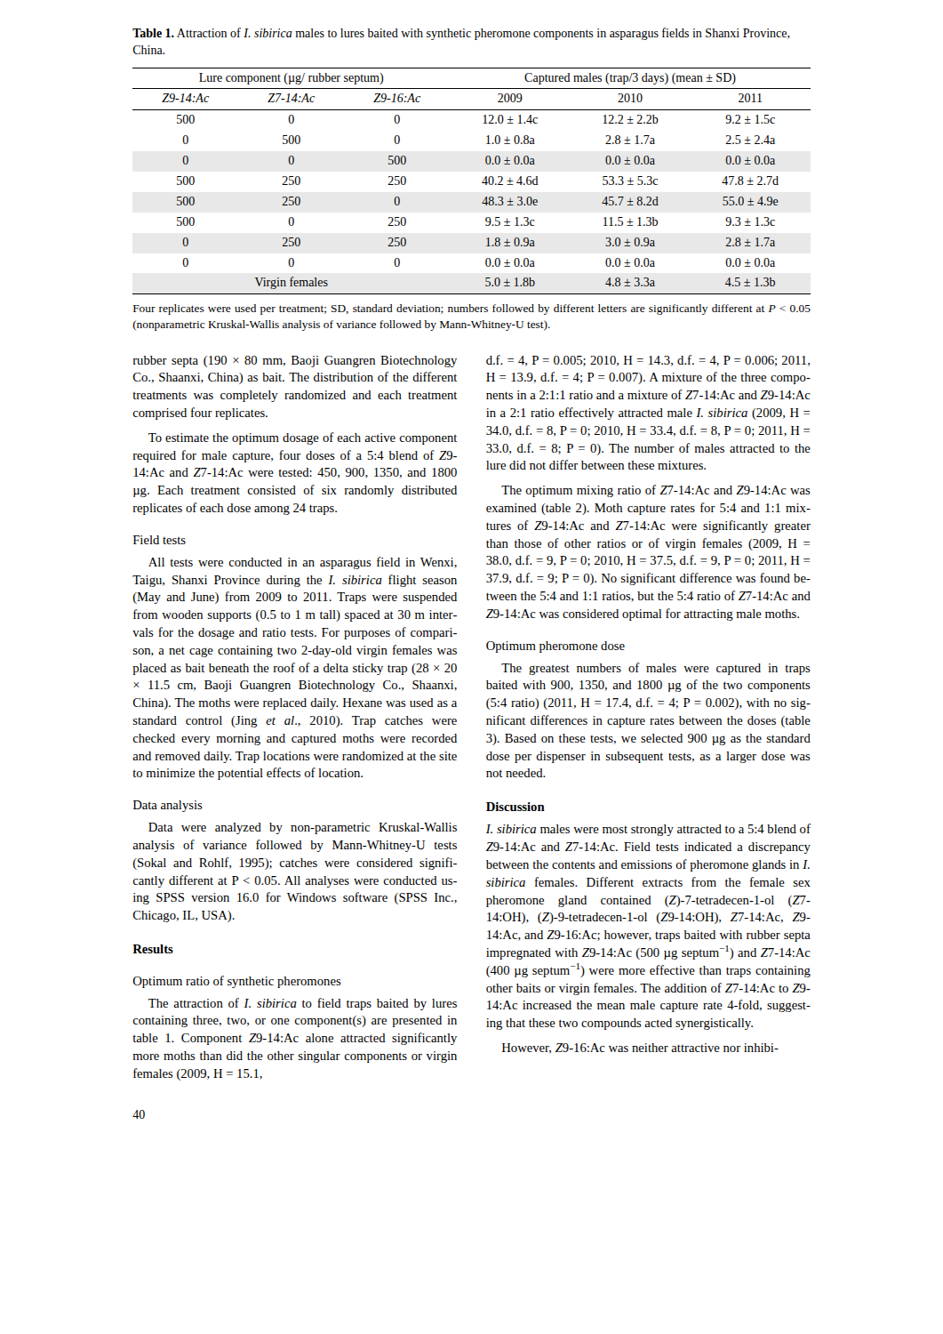Table 1. Attraction of I. sibirica males to lures baited with synthetic pheromone components in asparagus fields in Shanxi Province, China.
| Lure component (µg/ rubber septum) | Captured males (trap/3 days) (mean ± SD) |
| --- | --- |
| Z 9-14:Ac | Z 7-14:Ac | Z 9-16:Ac | 2009 | 2010 | 2011 |
| 500 | 0 | 0 | 12.0 ± 1.4c | 12.2 ± 2.2b | 9.2 ± 1.5c |
| 0 | 500 | 0 | 1.0 ± 0.8a | 2.8 ± 1.7a | 2.5 ± 2.4a |
| 0 | 0 | 500 | 0.0 ± 0.0a | 0.0 ± 0.0a | 0.0 ± 0.0a |
| 500 | 250 | 250 | 40.2 ± 4.6d | 53.3 ± 5.3c | 47.8 ± 2.7d |
| 500 | 250 | 0 | 48.3 ± 3.0e | 45.7 ± 8.2d | 55.0 ± 4.9e |
| 500 | 0 | 250 | 9.5 ± 1.3c | 11.5 ± 1.3b | 9.3 ± 1.3c |
| 0 | 250 | 250 | 1.8 ± 0.9a | 3.0 ± 0.9a | 2.8 ± 1.7a |
| 0 | 0 | 0 | 0.0 ± 0.0a | 0.0 ± 0.0a | 0.0 ± 0.0a |
| Virgin females | 5.0 ± 1.8b | 4.8 ± 3.3a | 4.5 ± 1.3b |
Four replicates were used per treatment; SD, standard deviation; numbers followed by different letters are significantly different at P < 0.05 (nonparametric Kruskal-Wallis analysis of variance followed by Mann-Whitney-U test).
rubber septa (190 × 80 mm, Baoji Guangren Biotechnology Co., Shaanxi, China) as bait. The distribution of the different treatments was completely randomized and each treatment comprised four replicates.
To estimate the optimum dosage of each active component required for male capture, four doses of a 5:4 blend of Z9-14:Ac and Z7-14:Ac were tested: 450, 900, 1350, and 1800 µg. Each treatment consisted of six randomly distributed replicates of each dose among 24 traps.
Field tests
All tests were conducted in an asparagus field in Wenxi, Taigu, Shanxi Province during the I. sibirica flight season (May and June) from 2009 to 2011. Traps were suspended from wooden supports (0.5 to 1 m tall) spaced at 30 m intervals for the dosage and ratio tests. For purposes of comparison, a net cage containing two 2-day-old virgin females was placed as bait beneath the roof of a delta sticky trap (28 × 20 × 11.5 cm, Baoji Guangren Biotechnology Co., Shaanxi, China). The moths were replaced daily. Hexane was used as a standard control (Jing et al., 2010). Trap catches were checked every morning and captured moths were recorded and removed daily. Trap locations were randomized at the site to minimize the potential effects of location.
Data analysis
Data were analyzed by non-parametric Kruskal-Wallis analysis of variance followed by Mann-Whitney-U tests (Sokal and Rohlf, 1995); catches were considered significantly different at P < 0.05. All analyses were conducted using SPSS version 16.0 for Windows software (SPSS Inc., Chicago, IL, USA).
Results
Optimum ratio of synthetic pheromones
The attraction of I. sibirica to field traps baited by lures containing three, two, or one component(s) are presented in table 1. Component Z9-14:Ac alone attracted significantly more moths than did the other singular components or virgin females (2009, H = 15.1,
d.f. = 4, P = 0.005; 2010, H = 14.3, d.f. = 4, P = 0.006; 2011, H = 13.9, d.f. = 4; P = 0.007). A mixture of the three components in a 2:1:1 ratio and a mixture of Z7-14:Ac and Z9-14:Ac in a 2:1 ratio effectively attracted male I. sibirica (2009, H = 34.0, d.f. = 8, P = 0; 2010, H = 33.4, d.f. = 8, P = 0; 2011, H = 33.0, d.f. = 8; P = 0). The number of males attracted to the lure did not differ between these mixtures.
The optimum mixing ratio of Z7-14:Ac and Z9-14:Ac was examined (table 2). Moth capture rates for 5:4 and 1:1 mixtures of Z9-14:Ac and Z7-14:Ac were significantly greater than those of other ratios or of virgin females (2009, H = 38.0, d.f. = 9, P = 0; 2010, H = 37.5, d.f. = 9, P = 0; 2011, H = 37.9, d.f. = 9; P = 0). No significant difference was found between the 5:4 and 1:1 ratios, but the 5:4 ratio of Z7-14:Ac and Z9-14:Ac was considered optimal for attracting male moths.
Optimum pheromone dose
The greatest numbers of males were captured in traps baited with 900, 1350, and 1800 µg of the two components (5:4 ratio) (2011, H = 17.4, d.f. = 4; P = 0.002), with no significant differences in capture rates between the doses (table 3). Based on these tests, we selected 900 µg as the standard dose per dispenser in subsequent tests, as a larger dose was not needed.
Discussion
I. sibirica males were most strongly attracted to a 5:4 blend of Z9-14:Ac and Z7-14:Ac. Field tests indicated a discrepancy between the contents and emissions of pheromone glands in I. sibirica females. Different extracts from the female sex pheromone gland contained (Z)-7-tetradecen-1-ol (Z7-14:OH), (Z)-9-tetradecen-1-ol (Z9-14:OH), Z7-14:Ac, Z9-14:Ac, and Z9-16:Ac; however, traps baited with rubber septa impregnated with Z9-14:Ac (500 µg septum−1) and Z7-14:Ac (400 µg septum−1) were more effective than traps containing other baits or virgin females. The addition of Z7-14:Ac to Z9-14:Ac increased the mean male capture rate 4-fold, suggesting that these two compounds acted synergistically.
However, Z9-16:Ac was neither attractive nor inhibi-
40